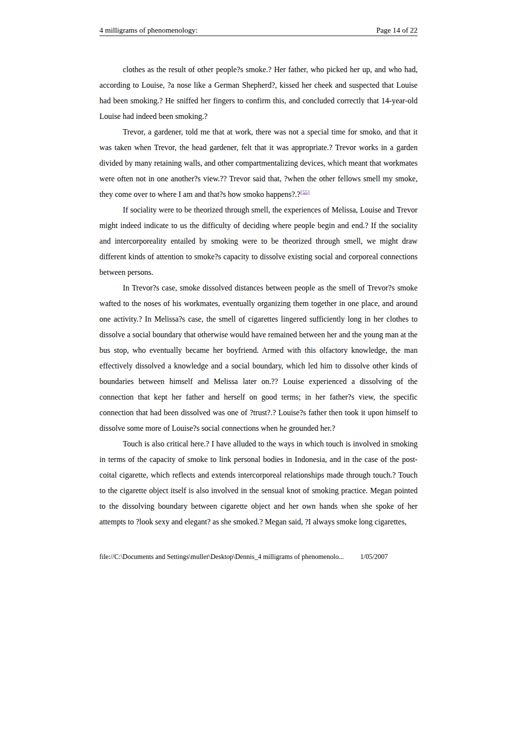4 milligrams of phenomenology:
Page 14 of 22
clothes as the result of other people?s smoke.? Her father, who picked her up, and who had, according to Louise, ?a nose like a German Shepherd?, kissed her cheek and suspected that Louise had been smoking.? He sniffed her fingers to confirm this, and concluded correctly that 14-year-old Louise had indeed been smoking.?
Trevor, a gardener, told me that at work, there was not a special time for smoko, and that it was taken when Trevor, the head gardener, felt that it was appropriate.? Trevor works in a garden divided by many retaining walls, and other compartmentalizing devices, which meant that workmates were often not in one another?s view.?? Trevor said that, ?when the other fellows smell my smoke, they come over to where I am and that?s how smoko happens?.?[55]
If sociality were to be theorized through smell, the experiences of Melissa, Louise and Trevor might indeed indicate to us the difficulty of deciding where people begin and end.? If the sociality and intercorporeality entailed by smoking were to be theorized through smell, we might draw different kinds of attention to smoke?s capacity to dissolve existing social and corporeal connections between persons.
In Trevor?s case, smoke dissolved distances between people as the smell of Trevor?s smoke wafted to the noses of his workmates, eventually organizing them together in one place, and around one activity.? In Melissa?s case, the smell of cigarettes lingered sufficiently long in her clothes to dissolve a social boundary that otherwise would have remained between her and the young man at the bus stop, who eventually became her boyfriend. Armed with this olfactory knowledge, the man effectively dissolved a knowledge and a social boundary, which led him to dissolve other kinds of boundaries between himself and Melissa later on.?? Louise experienced a dissolving of the connection that kept her father and herself on good terms; in her father?s view, the specific connection that had been dissolved was one of ?trust?.? Louise?s father then took it upon himself to dissolve some more of Louise?s social connections when he grounded her.?
Touch is also critical here.? I have alluded to the ways in which touch is involved in smoking in terms of the capacity of smoke to link personal bodies in Indonesia, and in the case of the post-coital cigarette, which reflects and extends intercorporeal relationships made through touch.? Touch to the cigarette object itself is also involved in the sensual knot of smoking practice. Megan pointed to the dissolving boundary between cigarette object and her own hands when she spoke of her attempts to ?look sexy and elegant? as she smoked.? Megan said, ?I always smoke long cigarettes,
file://C:\Documents and Settings\muller\Desktop\Dennis_4 milligrams of phenomenolo... 1/05/2007